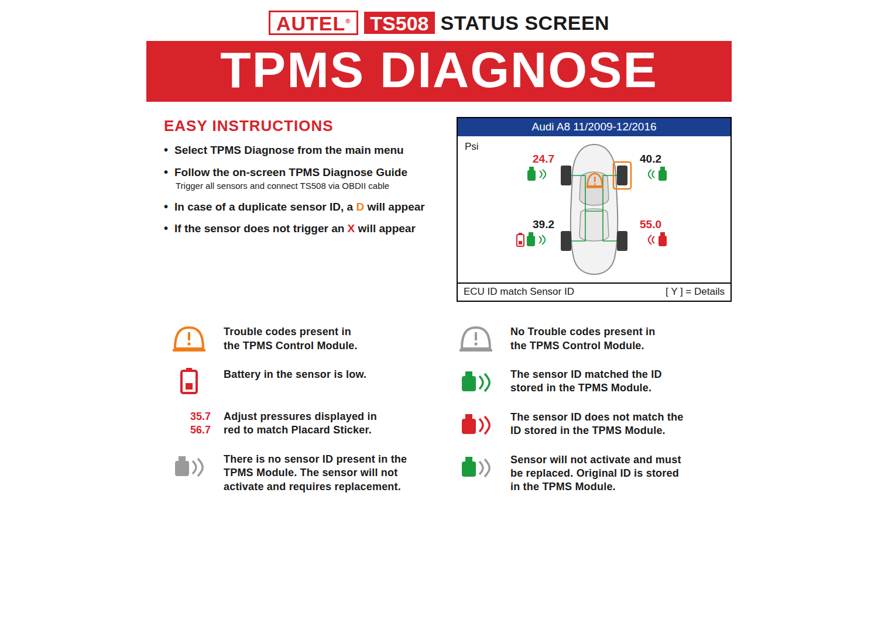AUTEL® TS508 STATUS SCREEN
TPMS DIAGNOSE
EASY INSTRUCTIONS
Select TPMS Diagnose from the main menu
Follow the on-screen TPMS Diagnose Guide Trigger all sensors and connect TS508 via OBDII cable
In case of a duplicate sensor ID, a D will appear
If the sensor does not trigger an X will appear
Audi A8 11/2009-12/2016
Psi 24.7 40.2 39.2 55.0
ECU ID match Sensor ID [ Y ] = Details
Trouble codes present in
the TPMS Control Module.
Battery in the sensor is low.
35.7
56.7
Adjust pressures displayed in
red to match Placard Sticker.
There is no sensor ID present in the
TPMS Module. The sensor will not
activate and requires replacement.
No Trouble codes present in
the TPMS Control Module.
The sensor ID matched the ID
stored in the TPMS Module.
The sensor ID does not match the
ID stored in the TPMS Module.
Sensor will not activate and must
be replaced. Original ID is stored
in the TPMS Module.